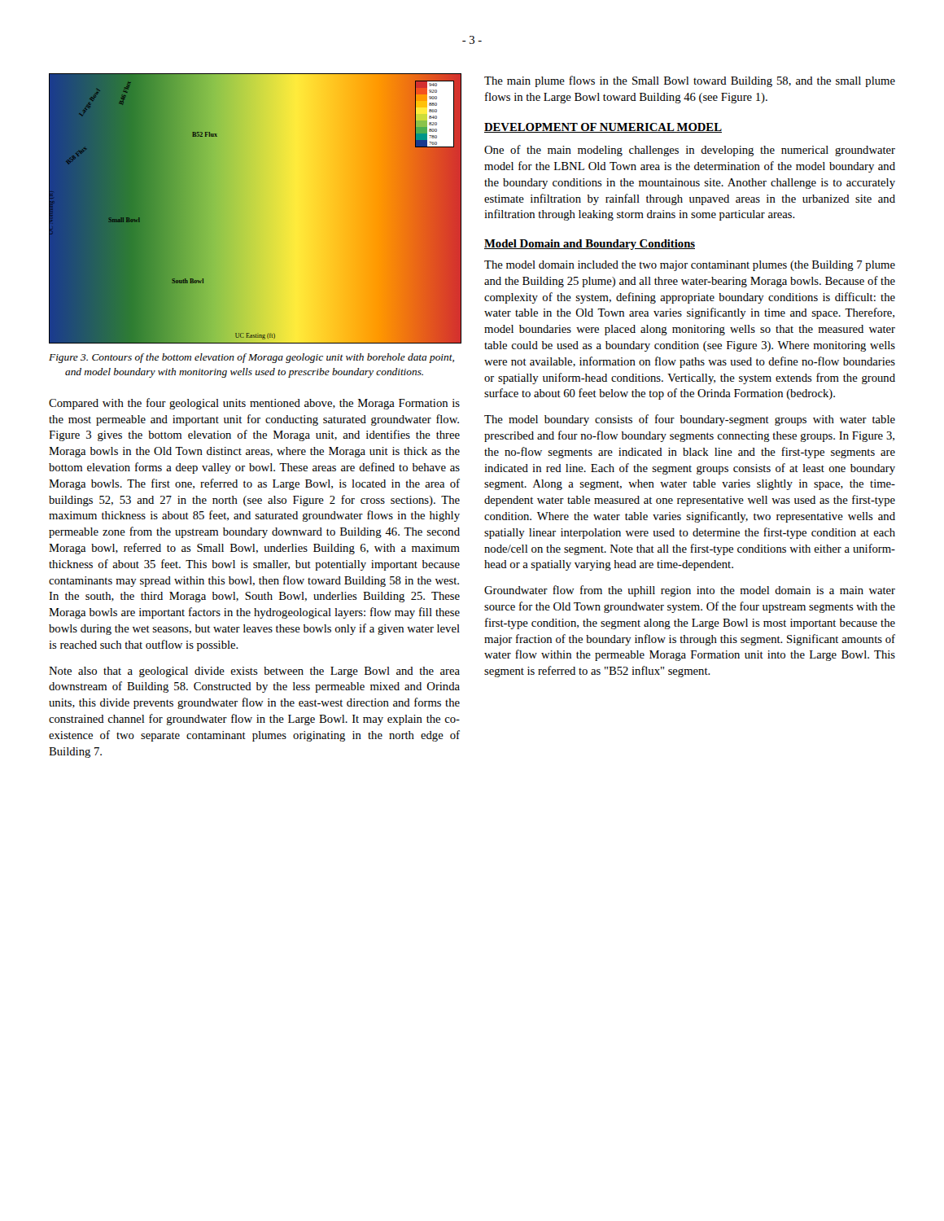- 3 -
UC Northing (ft)
UC Easting (ft)
940
920
900
880
860
840
820
800
780
760
Large Bowl
B46 Flux
B58 Flux
B52 Flux
Small Bowl
South Bowl
Figure 3. Contours of the bottom elevation of Moraga geologic unit with borehole data point, and model boundary with monitoring wells used to prescribe boundary conditions.
Compared with the four geological units mentioned above, the Moraga Formation is the most permeable and important unit for conducting saturated groundwater flow. Figure 3 gives the bottom elevation of the Moraga unit, and identifies the three Moraga bowls in the Old Town distinct areas, where the Moraga unit is thick as the bottom elevation forms a deep valley or bowl. These areas are defined to behave as Moraga bowls. The first one, referred to as Large Bowl, is located in the area of buildings 52, 53 and 27 in the north (see also Figure 2 for cross sections). The maximum thickness is about 85 feet, and saturated groundwater flows in the highly permeable zone from the upstream boundary downward to Building 46. The second Moraga bowl, referred to as Small Bowl, underlies Building 6, with a maximum thickness of about 35 feet. This bowl is smaller, but potentially important because contaminants may spread within this bowl, then flow toward Building 58 in the west. In the south, the third Moraga bowl, South Bowl, underlies Building 25. These Moraga bowls are important factors in the hydrogeological layers: flow may fill these bowls during the wet seasons, but water leaves these bowls only if a given water level is reached such that outflow is possible.
Note also that a geological divide exists between the Large Bowl and the area downstream of Building 58. Constructed by the less permeable mixed and Orinda units, this divide prevents groundwater flow in the east-west direction and forms the constrained channel for groundwater flow in the Large Bowl. It may explain the co-existence of two separate contaminant plumes originating in the north edge of Building 7.
The main plume flows in the Small Bowl toward Building 58, and the small plume flows in the Large Bowl toward Building 46 (see Figure 1).
Development of Numerical Model
One of the main modeling challenges in developing the numerical groundwater model for the LBNL Old Town area is the determination of the model boundary and the boundary conditions in the mountainous site. Another challenge is to accurately estimate infiltration by rainfall through unpaved areas in the urbanized site and infiltration through leaking storm drains in some particular areas.
Model Domain and Boundary Conditions
The model domain included the two major contaminant plumes (the Building 7 plume and the Building 25 plume) and all three water-bearing Moraga bowls. Because of the complexity of the system, defining appropriate boundary conditions is difficult: the water table in the Old Town area varies significantly in time and space. Therefore, model boundaries were placed along monitoring wells so that the measured water table could be used as a boundary condition (see Figure 3). Where monitoring wells were not available, information on flow paths was used to define no-flow boundaries or spatially uniform-head conditions. Vertically, the system extends from the ground surface to about 60 feet below the top of the Orinda Formation (bedrock).
The model boundary consists of four boundary-segment groups with water table prescribed and four no-flow boundary segments connecting these groups. In Figure 3, the no-flow segments are indicated in black line and the first-type segments are indicated in red line. Each of the segment groups consists of at least one boundary segment. Along a segment, when water table varies slightly in space, the time-dependent water table measured at one representative well was used as the first-type condition. Where the water table varies significantly, two representative wells and spatially linear interpolation were used to determine the first-type condition at each node/cell on the segment. Note that all the first-type conditions with either a uniform-head or a spatially varying head are time-dependent.
Groundwater flow from the uphill region into the model domain is a main water source for the Old Town groundwater system. Of the four upstream segments with the first-type condition, the segment along the Large Bowl is most important because the major fraction of the boundary inflow is through this segment. Significant amounts of water flow within the permeable Moraga Formation unit into the Large Bowl. This segment is referred to as "B52 influx" segment.